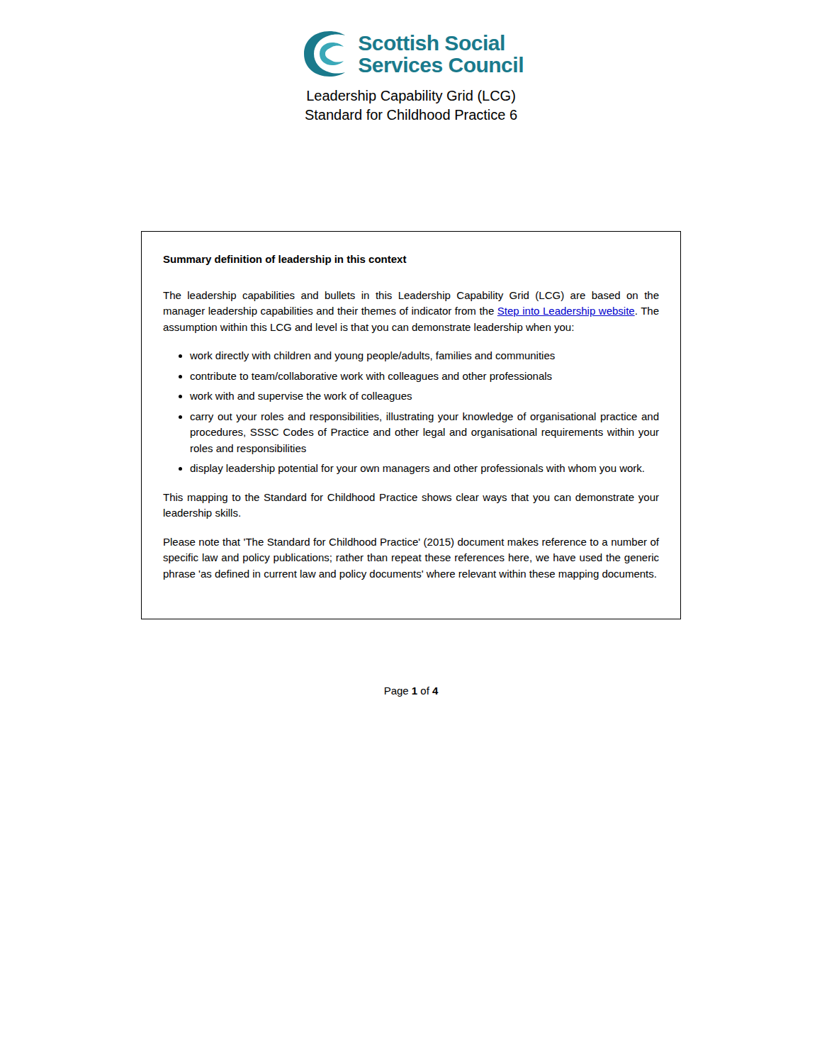Scottish Social
Services Council
Leadership Capability Grid (LCG)
Standard for Childhood Practice 6
Summary definition of leadership in this context
The leadership capabilities and bullets in this Leadership Capability Grid (LCG) are based on the manager leadership capabilities and their themes of indicator from the Step into Leadership website. The assumption within this LCG and level is that you can demonstrate leadership when you:
work directly with children and young people/adults, families and communities
contribute to team/collaborative work with colleagues and other professionals
work with and supervise the work of colleagues
carry out your roles and responsibilities, illustrating your knowledge of organisational practice and procedures, SSSC Codes of Practice and other legal and organisational requirements within your roles and responsibilities
display leadership potential for your own managers and other professionals with whom you work.
This mapping to the Standard for Childhood Practice shows clear ways that you can demonstrate your leadership skills.
Please note that 'The Standard for Childhood Practice' (2015) document makes reference to a number of specific law and policy publications; rather than repeat these references here, we have used the generic phrase 'as defined in current law and policy documents' where relevant within these mapping documents.
Page 1 of 4